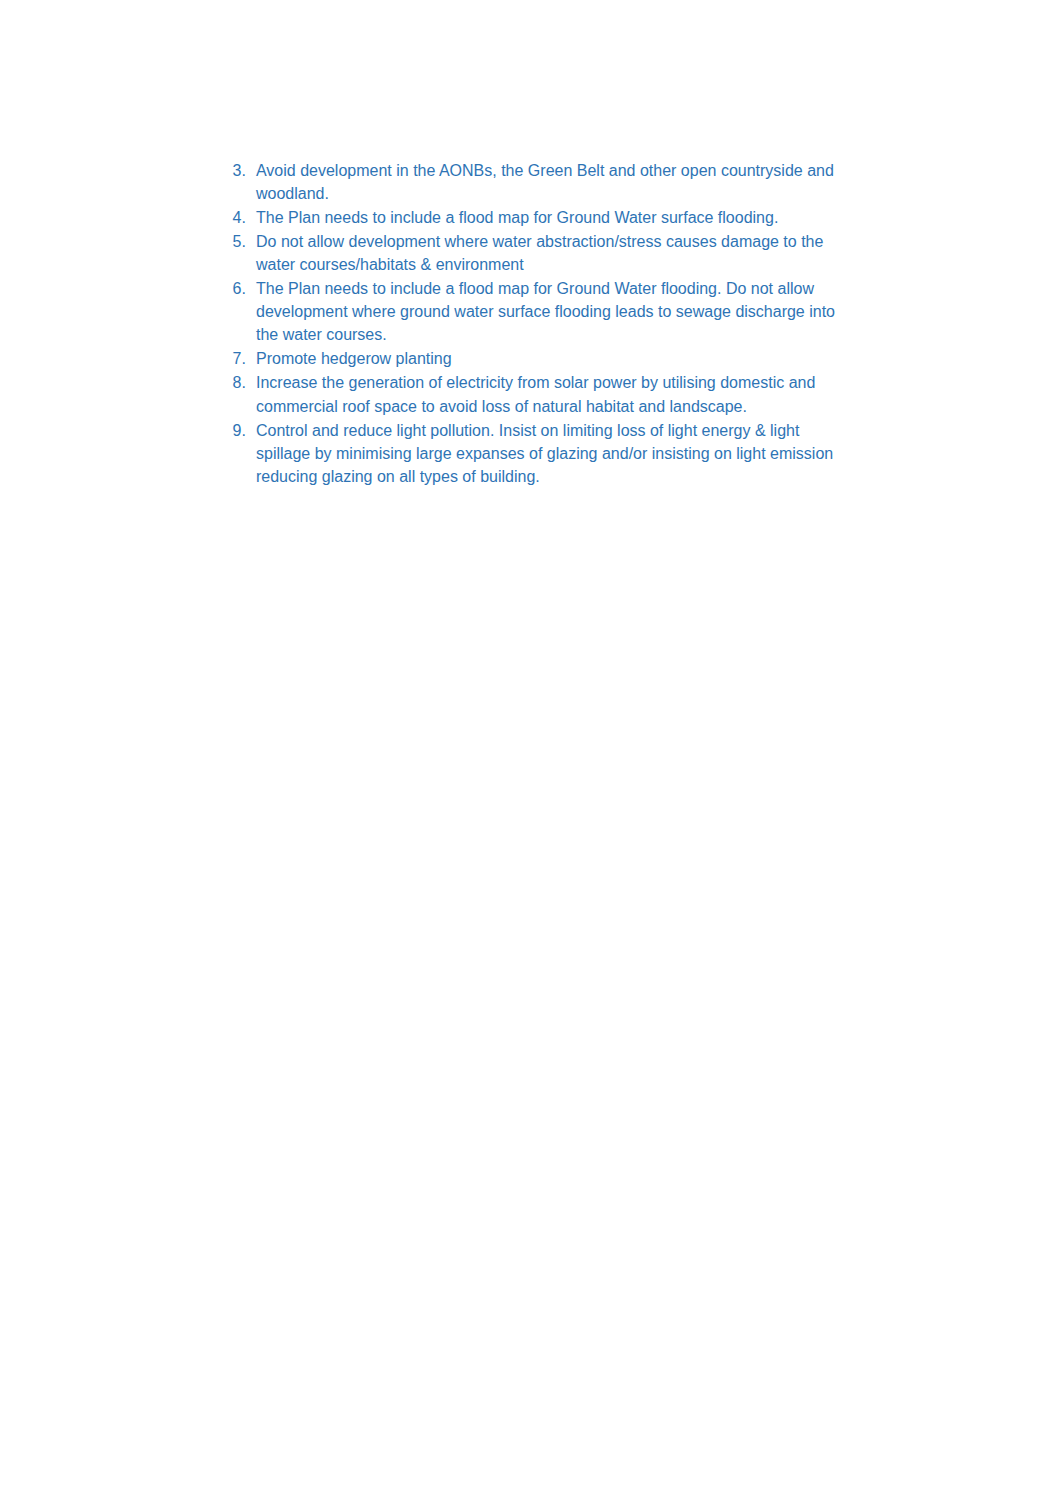Avoid development in the AONBs, the Green Belt and other open countryside and woodland.
The Plan needs to include a flood map for Ground Water surface flooding.
Do not allow development where water abstraction/stress causes damage to the water courses/habitats & environment
The Plan needs to include a flood map for Ground Water flooding. Do not allow development where ground water surface flooding leads to sewage discharge into the water courses.
Promote hedgerow planting
Increase the generation of electricity from solar power by utilising domestic and commercial roof space to avoid loss of natural habitat and landscape.
Control and reduce light pollution. Insist on limiting loss of light energy & light spillage by minimising large expanses of glazing and/or insisting on light emission reducing glazing on all types of building.